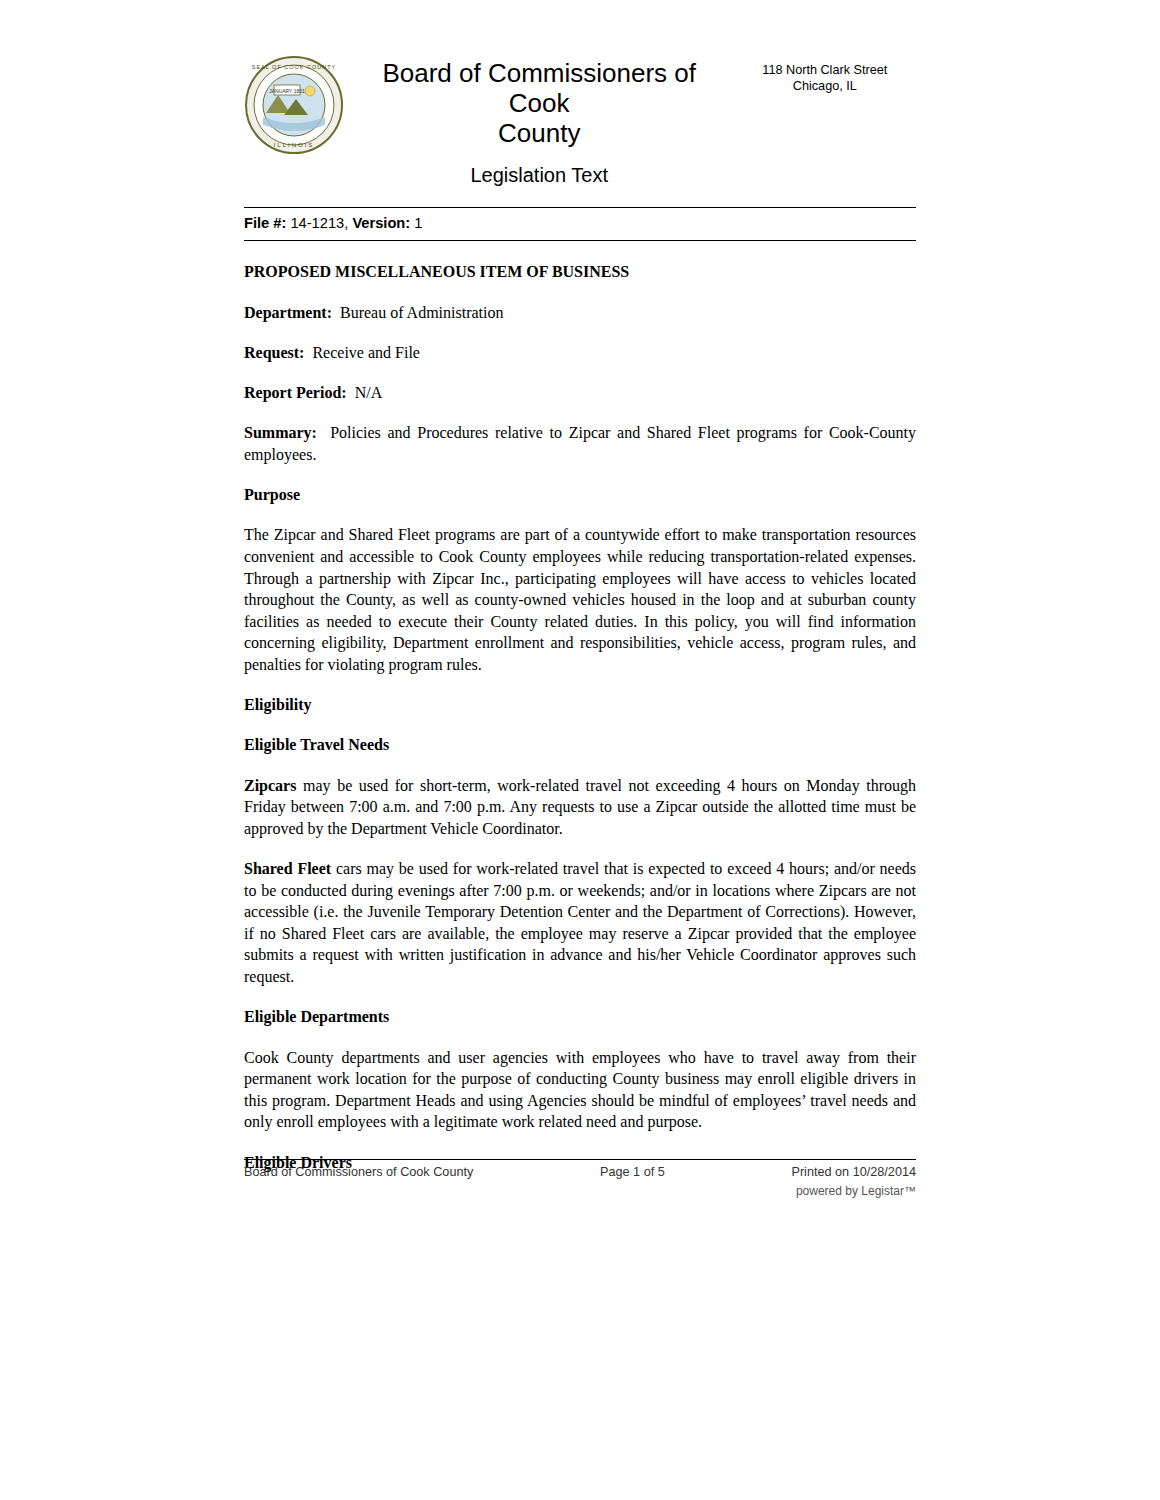JANUARY 1831 SEAL OF COOK COUNTY ILLINOIS
Board of Commissioners of Cook
County
Legislation Text
118 North Clark Street
Chicago, IL
File #: 14-1213, Version: 1
PROPOSED MISCELLANEOUS ITEM OF BUSINESS
Department: Bureau of Administration
Request: Receive and File
Report Period: N/A
Summary: Policies and Procedures relative to Zipcar and Shared Fleet programs for Cook-County employees.
Purpose
The Zipcar and Shared Fleet programs are part of a countywide effort to make transportation resources convenient and accessible to Cook County employees while reducing transportation-related expenses. Through a partnership with Zipcar Inc., participating employees will have access to vehicles located throughout the County, as well as county-owned vehicles housed in the loop and at suburban county facilities as needed to execute their County related duties. In this policy, you will find information concerning eligibility, Department enrollment and responsibilities, vehicle access, program rules, and penalties for violating program rules.
Eligibility
Eligible Travel Needs
Zipcars may be used for short-term, work-related travel not exceeding 4 hours on Monday through Friday between 7:00 a.m. and 7:00 p.m. Any requests to use a Zipcar outside the allotted time must be approved by the Department Vehicle Coordinator.
Shared Fleet cars may be used for work-related travel that is expected to exceed 4 hours; and/or needs to be conducted during evenings after 7:00 p.m. or weekends; and/or in locations where Zipcars are not accessible (i.e. the Juvenile Temporary Detention Center and the Department of Corrections). However, if no Shared Fleet cars are available, the employee may reserve a Zipcar provided that the employee submits a request with written justification in advance and his/her Vehicle Coordinator approves such request.
Eligible Departments
Cook County departments and user agencies with employees who have to travel away from their permanent work location for the purpose of conducting County business may enroll eligible drivers in this program. Department Heads and using Agencies should be mindful of employees’ travel needs and only enroll employees with a legitimate work related need and purpose.
Eligible Drivers
Board of Commissioners of Cook County
Page 1 of 5
Printed on 10/28/2014
powered by Legistar™